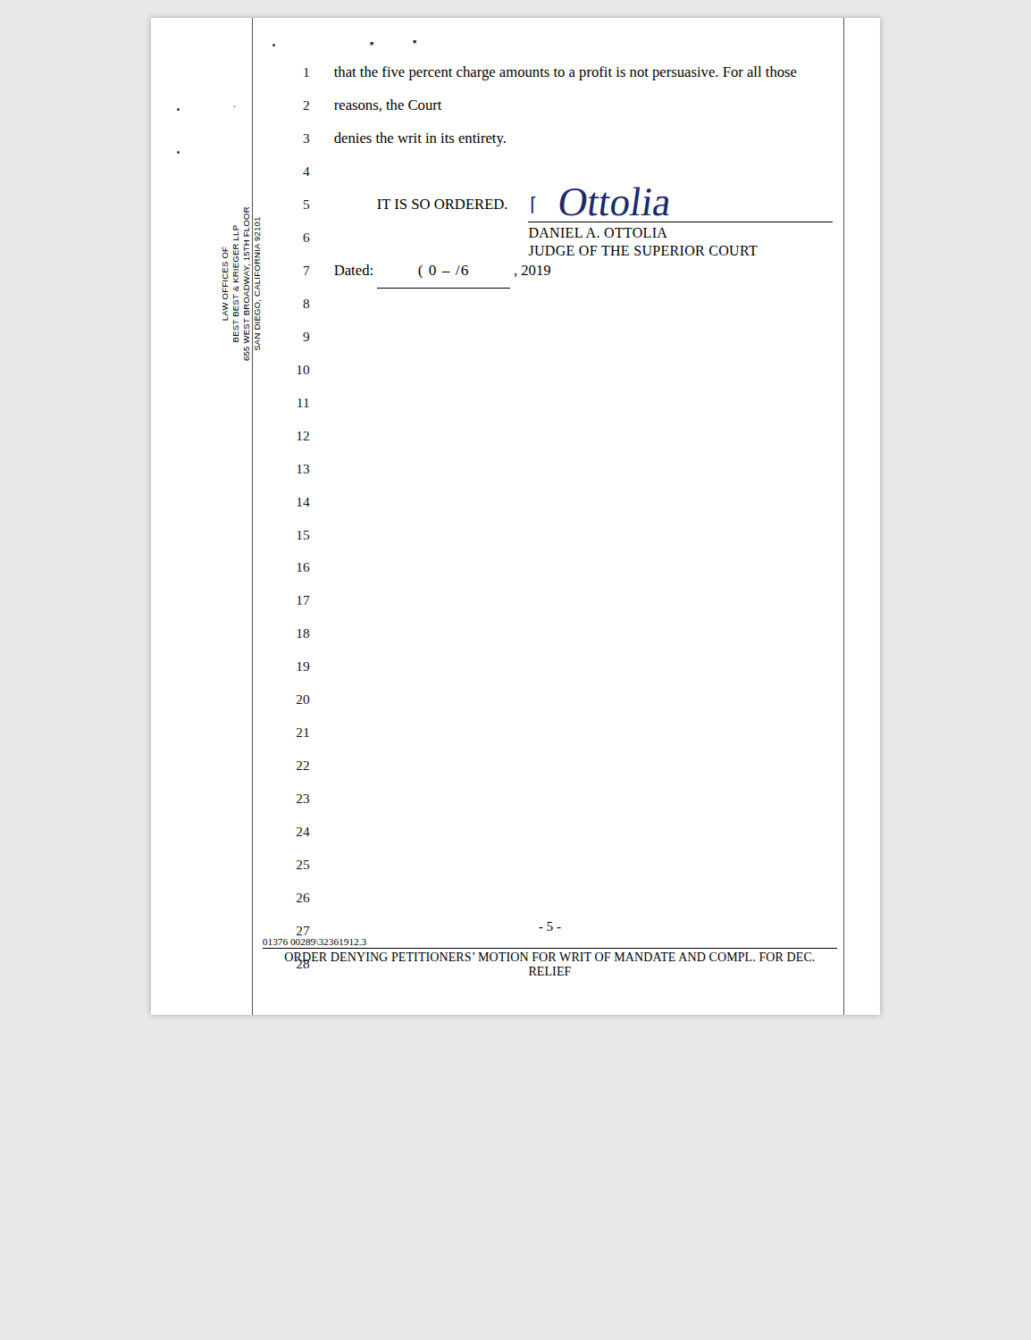▪
▪
·
LAW OFFICES OF
BEST BEST & KRIEGER LLP
655 WEST BROADWAY, 15TH FLOOR
SAN DIEGO, CALIFORNIA 92101
1
2
3
4
5
6
7
8
9
10
11
12
13
14
15
16
17
18
19
20
21
22
23
24
25
26
27
28
that the five percent charge amounts to a profit is not persuasive. For all those reasons, the Court
denies the writ in its entirety.
IT IS SO ORDERED.
Dated: ( 0 – /6 , 2019
⌈ Ottolia
DANIEL A. OTTOLIA
JUDGE OF THE SUPERIOR COURT
- 5 -
01376 00289\32361912.3
ORDER DENYING PETITIONERS’ MOTION FOR WRIT OF MANDATE AND COMPL. FOR DEC. RELIEF